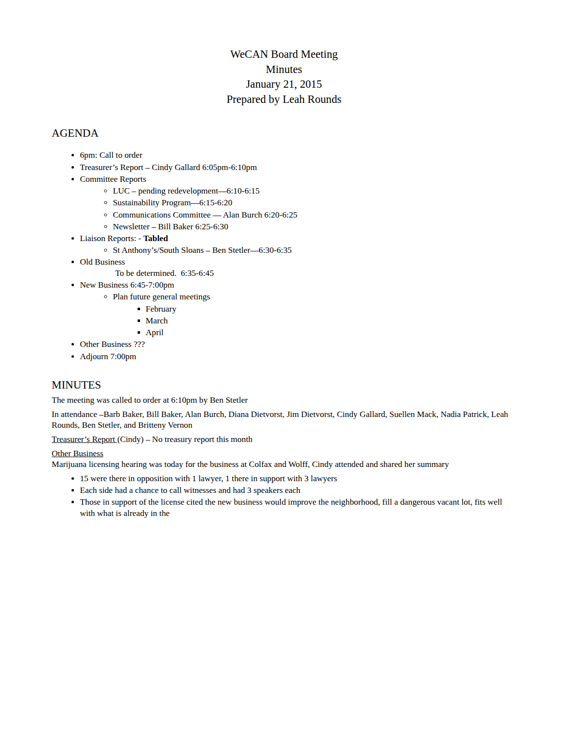WeCAN Board Meeting
Minutes
January 21, 2015
Prepared by Leah Rounds
AGENDA
6pm: Call to order
Treasurer’s Report – Cindy Gallard 6:05pm-6:10pm
Committee Reports
LUC – pending redevelopment—6:10-6:15
Sustainability Program—6:15-6:20
Communications Committee — Alan Burch 6:20-6:25
Newsletter – Bill Baker 6:25-6:30
Liaison Reports: - Tabled
St Anthony’s/South Sloans – Ben Stetler—6:30-6:35
Old Business
To be determined. 6:35-6:45
New Business 6:45-7:00pm
Plan future general meetings
February
March
April
Other Business ???
Adjourn 7:00pm
MINUTES
The meeting was called to order at 6:10pm by Ben Stetler
In attendance –Barb Baker, Bill Baker, Alan Burch, Diana Dietvorst, Jim Dietvorst, Cindy Gallard, Suellen Mack, Nadia Patrick, Leah Rounds, Ben Stetler, and Britteny Vernon
Treasurer’s Report (Cindy) – No treasury report this month
Other Business
Marijuana licensing hearing was today for the business at Colfax and Wolff, Cindy attended and shared her summary
15 were there in opposition with 1 lawyer, 1 there in support with 3 lawyers
Each side had a chance to call witnesses and had 3 speakers each
Those in support of the license cited the new business would improve the neighborhood, fill a dangerous vacant lot, fits well with what is already in the